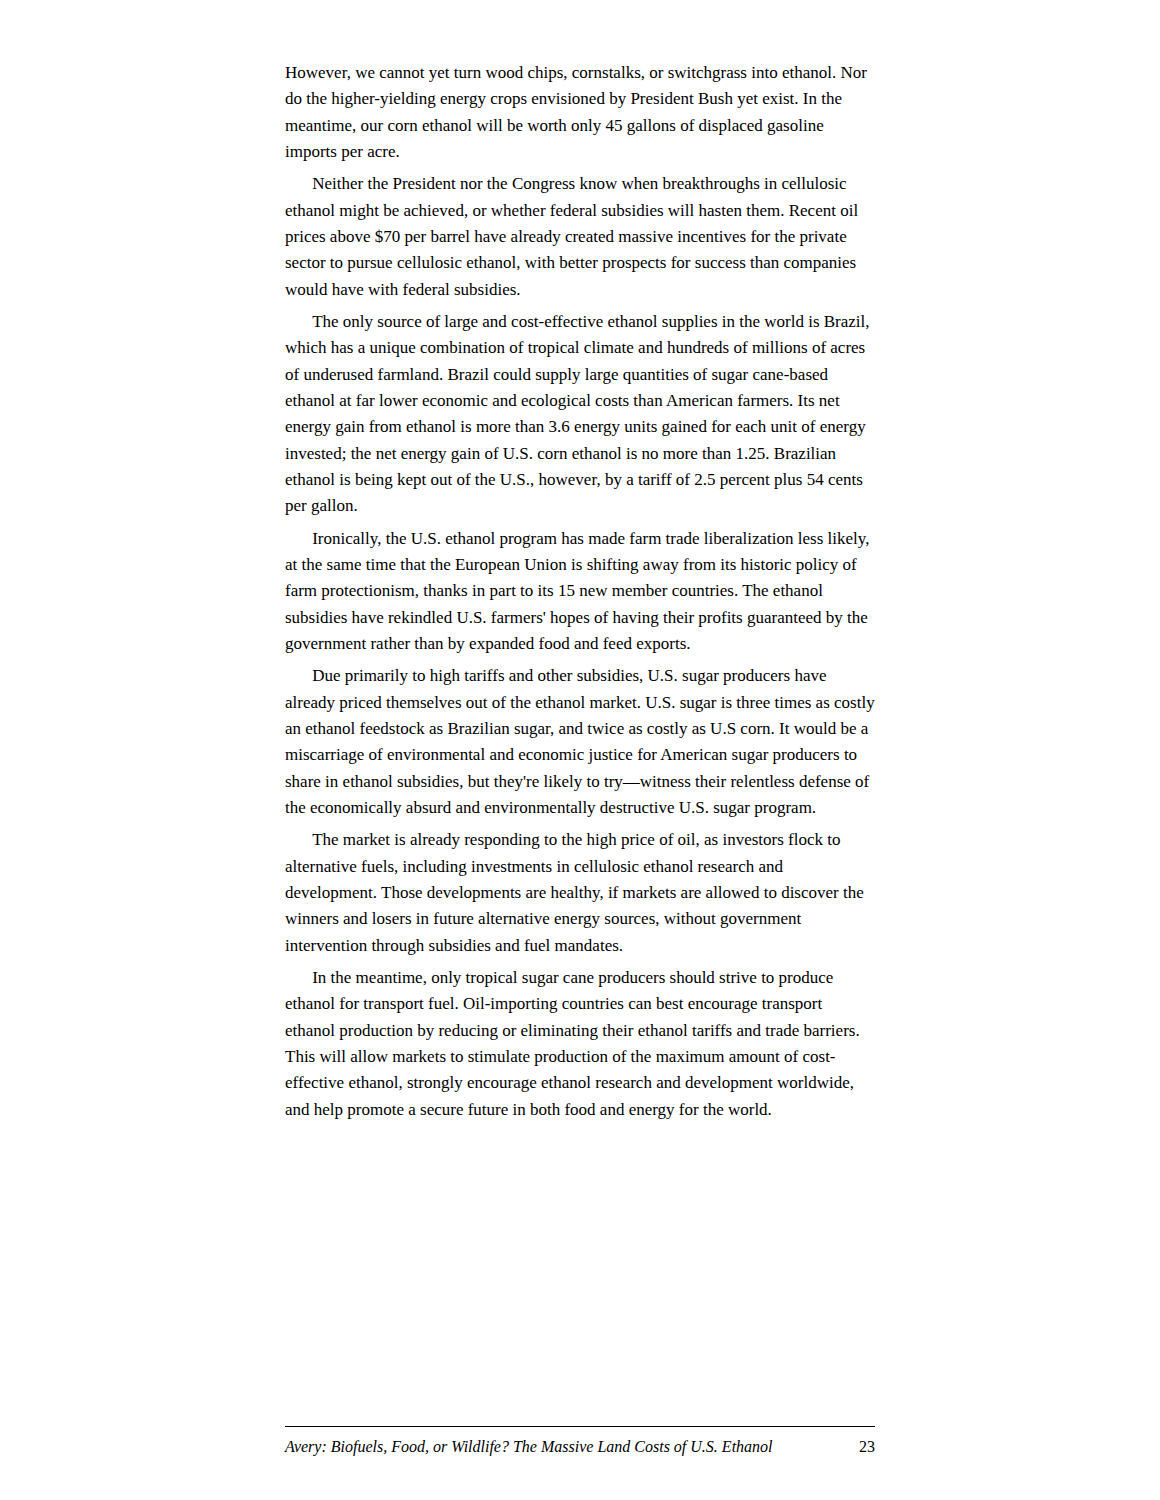However, we cannot yet turn wood chips, cornstalks, or switchgrass into ethanol. Nor do the higher-yielding energy crops envisioned by President Bush yet exist. In the meantime, our corn ethanol will be worth only 45 gallons of displaced gasoline imports per acre.
Neither the President nor the Congress know when breakthroughs in cellulosic ethanol might be achieved, or whether federal subsidies will hasten them. Recent oil prices above $70 per barrel have already created massive incentives for the private sector to pursue cellulosic ethanol, with better prospects for success than companies would have with federal subsidies.
The only source of large and cost-effective ethanol supplies in the world is Brazil, which has a unique combination of tropical climate and hundreds of millions of acres of underused farmland. Brazil could supply large quantities of sugar cane-based ethanol at far lower economic and ecological costs than American farmers. Its net energy gain from ethanol is more than 3.6 energy units gained for each unit of energy invested; the net energy gain of U.S. corn ethanol is no more than 1.25. Brazilian ethanol is being kept out of the U.S., however, by a tariff of 2.5 percent plus 54 cents per gallon.
Ironically, the U.S. ethanol program has made farm trade liberalization less likely, at the same time that the European Union is shifting away from its historic policy of farm protectionism, thanks in part to its 15 new member countries. The ethanol subsidies have rekindled U.S. farmers' hopes of having their profits guaranteed by the government rather than by expanded food and feed exports.
Due primarily to high tariffs and other subsidies, U.S. sugar producers have already priced themselves out of the ethanol market. U.S. sugar is three times as costly an ethanol feedstock as Brazilian sugar, and twice as costly as U.S corn. It would be a miscarriage of environmental and economic justice for American sugar producers to share in ethanol subsidies, but they're likely to try—witness their relentless defense of the economically absurd and environmentally destructive U.S. sugar program.
The market is already responding to the high price of oil, as investors flock to alternative fuels, including investments in cellulosic ethanol research and development. Those developments are healthy, if markets are allowed to discover the winners and losers in future alternative energy sources, without government intervention through subsidies and fuel mandates.
In the meantime, only tropical sugar cane producers should strive to produce ethanol for transport fuel. Oil-importing countries can best encourage transport ethanol production by reducing or eliminating their ethanol tariffs and trade barriers. This will allow markets to stimulate production of the maximum amount of cost-effective ethanol, strongly encourage ethanol research and development worldwide, and help promote a secure future in both food and energy for the world.
Avery: Biofuels, Food, or Wildlife? The Massive Land Costs of U.S. Ethanol 23